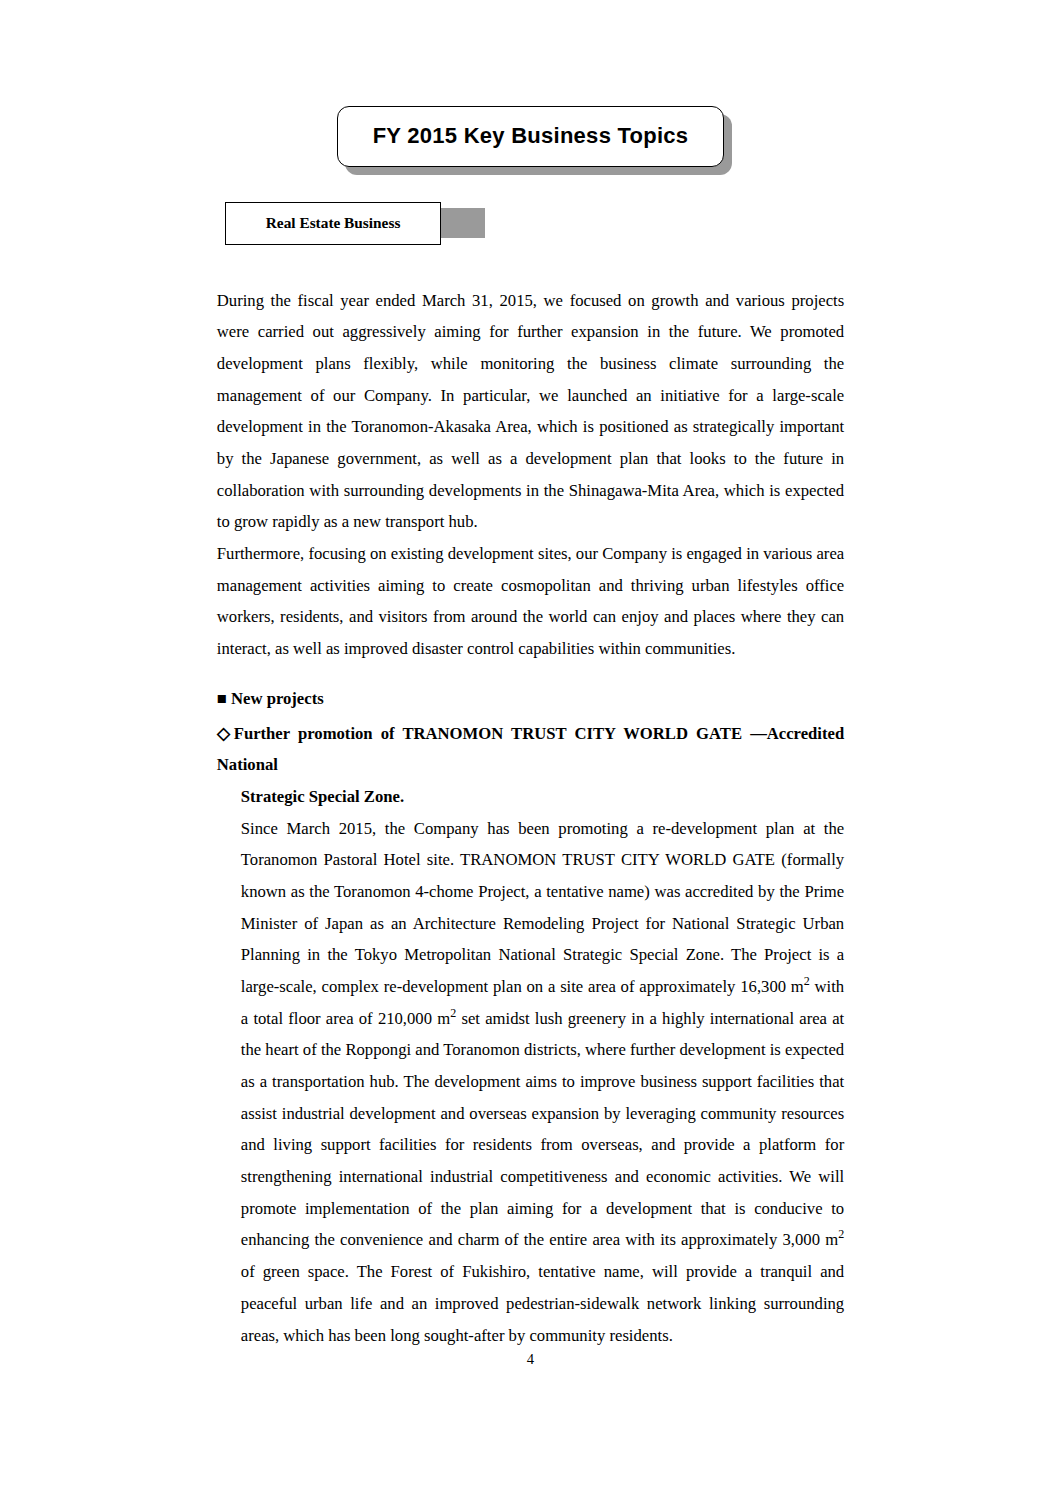FY 2015 Key Business Topics
Real Estate Business
During the fiscal year ended March 31, 2015, we focused on growth and various projects were carried out aggressively aiming for further expansion in the future. We promoted development plans flexibly, while monitoring the business climate surrounding the management of our Company. In particular, we launched an initiative for a large-scale development in the Toranomon-Akasaka Area, which is positioned as strategically important by the Japanese government, as well as a development plan that looks to the future in collaboration with surrounding developments in the Shinagawa-Mita Area, which is expected to grow rapidly as a new transport hub.
Furthermore, focusing on existing development sites, our Company is engaged in various area management activities aiming to create cosmopolitan and thriving urban lifestyles office workers, residents, and visitors from around the world can enjoy and places where they can interact, as well as improved disaster control capabilities within communities.
■ New projects
◇Further promotion of TRANOMON TRUST CITY WORLD GATE —Accredited National Strategic Special Zone.
Since March 2015, the Company has been promoting a re-development plan at the Toranomon Pastoral Hotel site. TRANOMON TRUST CITY WORLD GATE (formally known as the Toranomon 4-chome Project, a tentative name) was accredited by the Prime Minister of Japan as an Architecture Remodeling Project for National Strategic Urban Planning in the Tokyo Metropolitan National Strategic Special Zone. The Project is a large-scale, complex re-development plan on a site area of approximately 16,300 m2 with a total floor area of 210,000 m2 set amidst lush greenery in a highly international area at the heart of the Roppongi and Toranomon districts, where further development is expected as a transportation hub. The development aims to improve business support facilities that assist industrial development and overseas expansion by leveraging community resources and living support facilities for residents from overseas, and provide a platform for strengthening international industrial competitiveness and economic activities. We will promote implementation of the plan aiming for a development that is conducive to enhancing the convenience and charm of the entire area with its approximately 3,000 m2 of green space. The Forest of Fukishiro, tentative name, will provide a tranquil and peaceful urban life and an improved pedestrian-sidewalk network linking surrounding areas, which has been long sought-after by community residents.
4